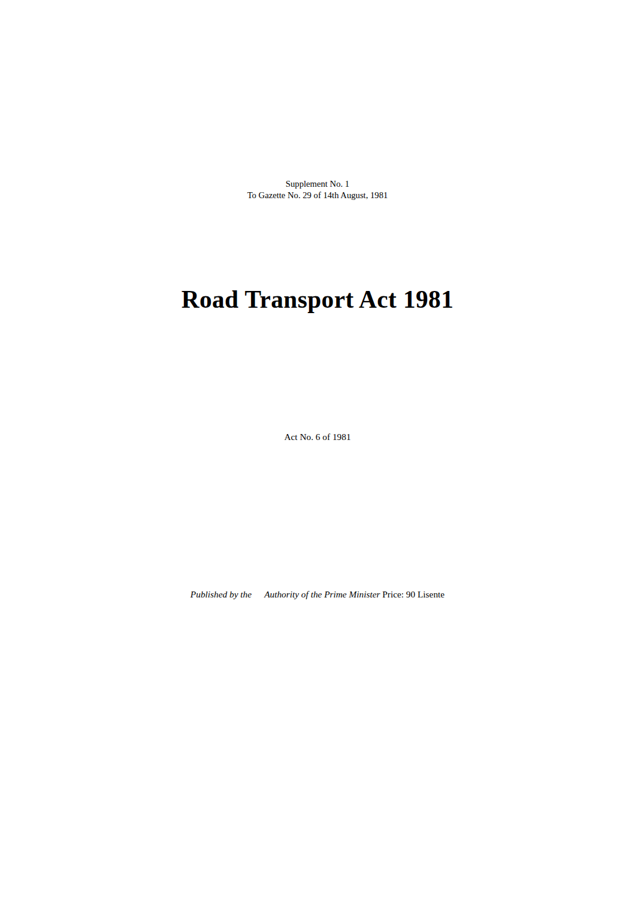Supplement No. 1
To Gazette No. 29 of 14th August, 1981
Road Transport Act 1981
Act No. 6 of 1981
Published by the Authority of the Prime Minister Price: 90 Lisente